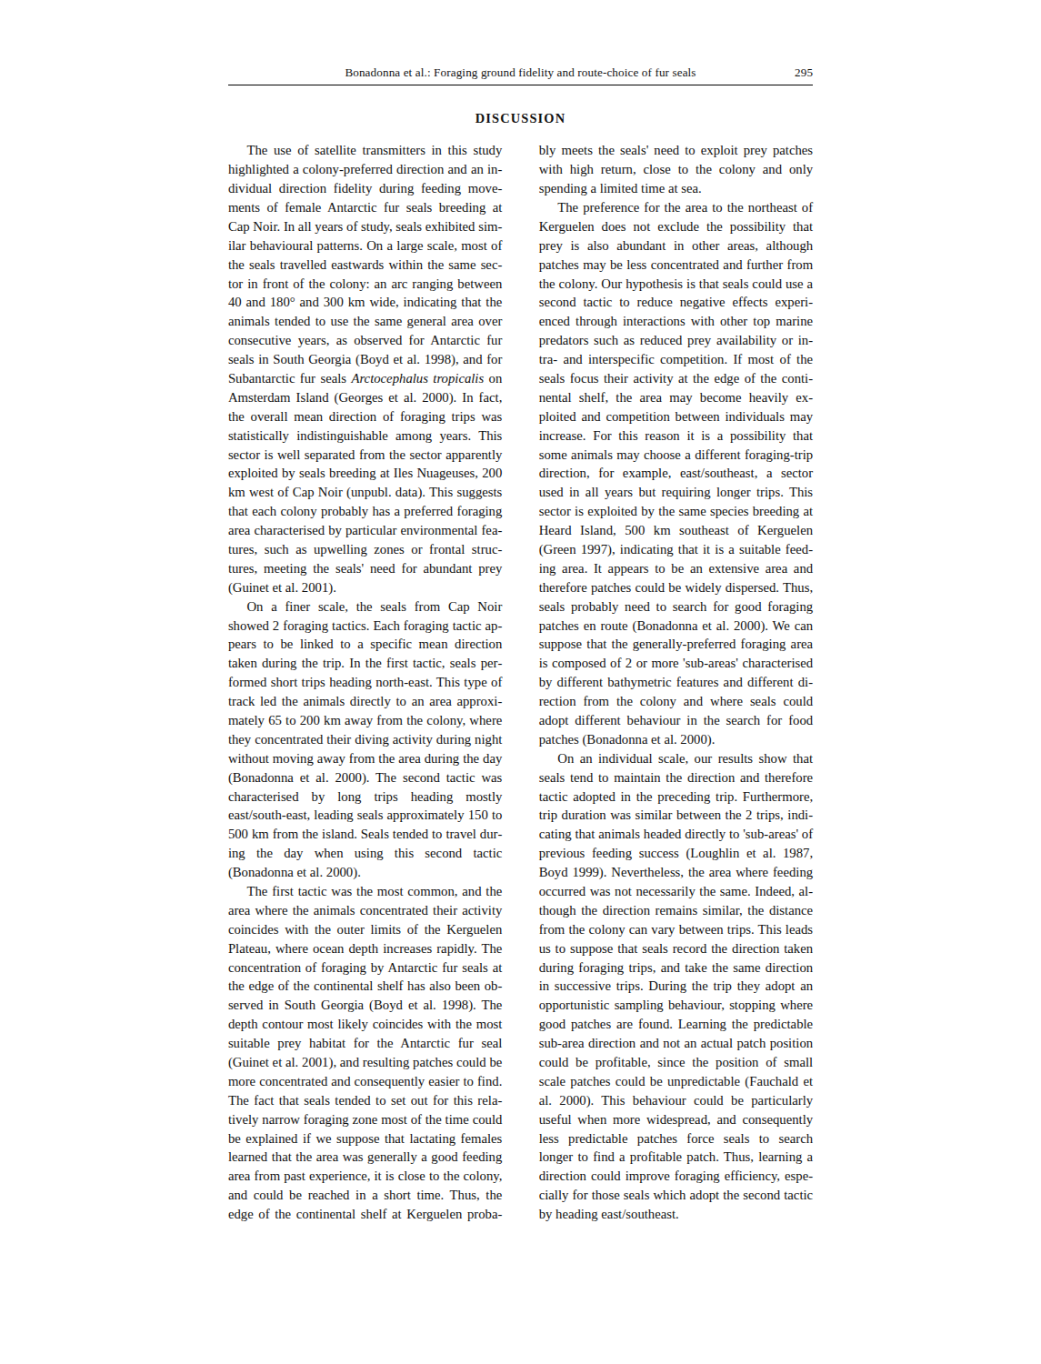Bonadonna et al.: Foraging ground fidelity and route-choice of fur seals 295
Discussion
The use of satellite transmitters in this study highlighted a colony-preferred direction and an individual direction fidelity during feeding movements of female Antarctic fur seals breeding at Cap Noir. In all years of study, seals exhibited similar behavioural patterns. On a large scale, most of the seals travelled eastwards within the same sector in front of the colony: an arc ranging between 40 and 180° and 300 km wide, indicating that the animals tended to use the same general area over consecutive years, as observed for Antarctic fur seals in South Georgia (Boyd et al. 1998), and for Subantarctic fur seals Arctocephalus tropicalis on Amsterdam Island (Georges et al. 2000). In fact, the overall mean direction of foraging trips was statistically indistinguishable among years. This sector is well separated from the sector apparently exploited by seals breeding at Iles Nuageuses, 200 km west of Cap Noir (unpubl. data). This suggests that each colony probably has a preferred foraging area characterised by particular environmental features, such as upwelling zones or frontal structures, meeting the seals' need for abundant prey (Guinet et al. 2001).
On a finer scale, the seals from Cap Noir showed 2 foraging tactics. Each foraging tactic appears to be linked to a specific mean direction taken during the trip. In the first tactic, seals performed short trips heading north-east. This type of track led the animals directly to an area approximately 65 to 200 km away from the colony, where they concentrated their diving activity during night without moving away from the area during the day (Bonadonna et al. 2000). The second tactic was characterised by long trips heading mostly east/south-east, leading seals approximately 150 to 500 km from the island. Seals tended to travel during the day when using this second tactic (Bonadonna et al. 2000).
The first tactic was the most common, and the area where the animals concentrated their activity coincides with the outer limits of the Kerguelen Plateau, where ocean depth increases rapidly. The concentration of foraging by Antarctic fur seals at the edge of the continental shelf has also been observed in South Georgia (Boyd et al. 1998). The depth contour most likely coincides with the most suitable prey habitat for the Antarctic fur seal (Guinet et al. 2001), and resulting patches could be more concentrated and consequently easier to find. The fact that seals tended to set out for this relatively narrow foraging zone most of the time could be explained if we suppose that lactating females learned that the area was generally a good feeding area from past experience, it is close to the colony, and could be reached in a short time. Thus, the edge of the continental shelf at Kerguelen probably meets the seals' need to exploit prey patches with high return, close to the colony and only spending a limited time at sea.
The preference for the area to the northeast of Kerguelen does not exclude the possibility that prey is also abundant in other areas, although patches may be less concentrated and further from the colony. Our hypothesis is that seals could use a second tactic to reduce negative effects experienced through interactions with other top marine predators such as reduced prey availability or intra- and interspecific competition. If most of the seals focus their activity at the edge of the continental shelf, the area may become heavily exploited and competition between individuals may increase. For this reason it is a possibility that some animals may choose a different foraging-trip direction, for example, east/southeast, a sector used in all years but requiring longer trips. This sector is exploited by the same species breeding at Heard Island, 500 km southeast of Kerguelen (Green 1997), indicating that it is a suitable feeding area. It appears to be an extensive area and therefore patches could be widely dispersed. Thus, seals probably need to search for good foraging patches en route (Bonadonna et al. 2000). We can suppose that the generally-preferred foraging area is composed of 2 or more 'sub-areas' characterised by different bathymetric features and different direction from the colony and where seals could adopt different behaviour in the search for food patches (Bonadonna et al. 2000).
On an individual scale, our results show that seals tend to maintain the direction and therefore tactic adopted in the preceding trip. Furthermore, trip duration was similar between the 2 trips, indicating that animals headed directly to 'sub-areas' of previous feeding success (Loughlin et al. 1987, Boyd 1999). Nevertheless, the area where feeding occurred was not necessarily the same. Indeed, although the direction remains similar, the distance from the colony can vary between trips. This leads us to suppose that seals record the direction taken during foraging trips, and take the same direction in successive trips. During the trip they adopt an opportunistic sampling behaviour, stopping where good patches are found. Learning the predictable sub-area direction and not an actual patch position could be profitable, since the position of small scale patches could be unpredictable (Fauchald et al. 2000). This behaviour could be particularly useful when more widespread, and consequently less predictable patches force seals to search longer to find a profitable patch. Thus, learning a direction could improve foraging efficiency, especially for those seals which adopt the second tactic by heading east/southeast.